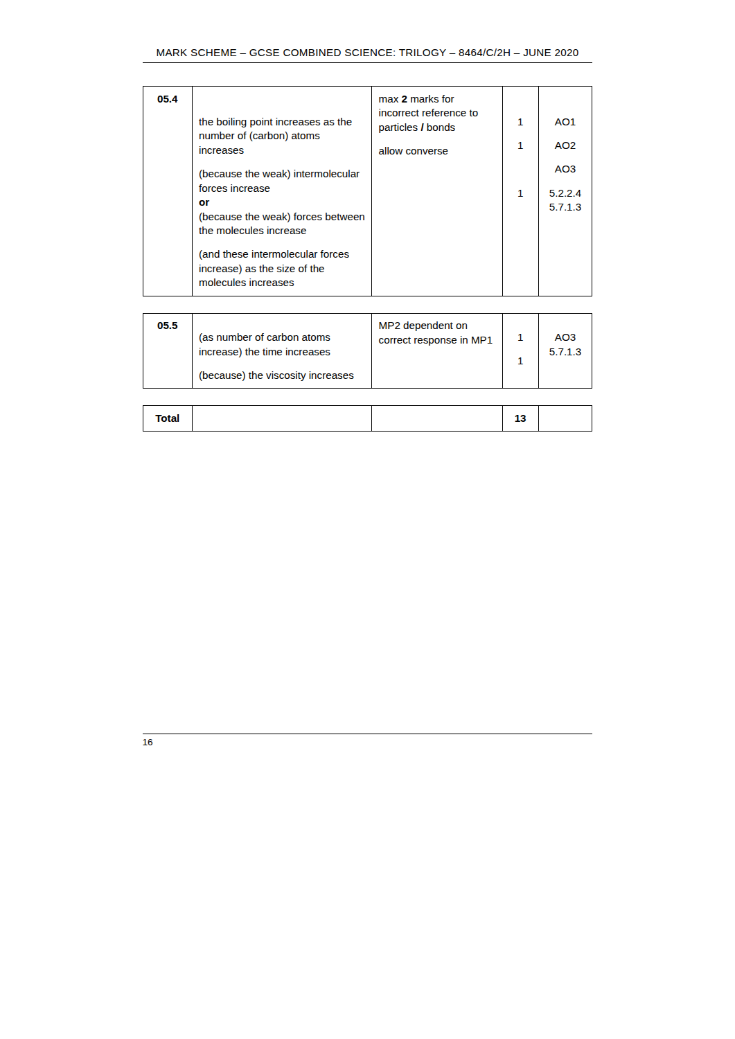MARK SCHEME – GCSE COMBINED SCIENCE: TRILOGY – 8464/C/2H – JUNE 2020
| 05.4 | the boiling point increases as the number of (carbon) atoms increases (because the weak) intermolecular forces increase or (because the weak) forces between the molecules increase (and these intermolecular forces increase) as the size of the molecules increases | max 2 marks for incorrect reference to particles / bonds allow converse | 1 1 1 | AO1 AO2 AO3 5.2.2.4 5.7.1.3 |
| 05.5 | (as number of carbon atoms increase) the time increases (because) the viscosity increases | MP2 dependent on correct response in MP1 | 1 1 | AO3 5.7.1.3 |
| Total | | | 13 | |
16